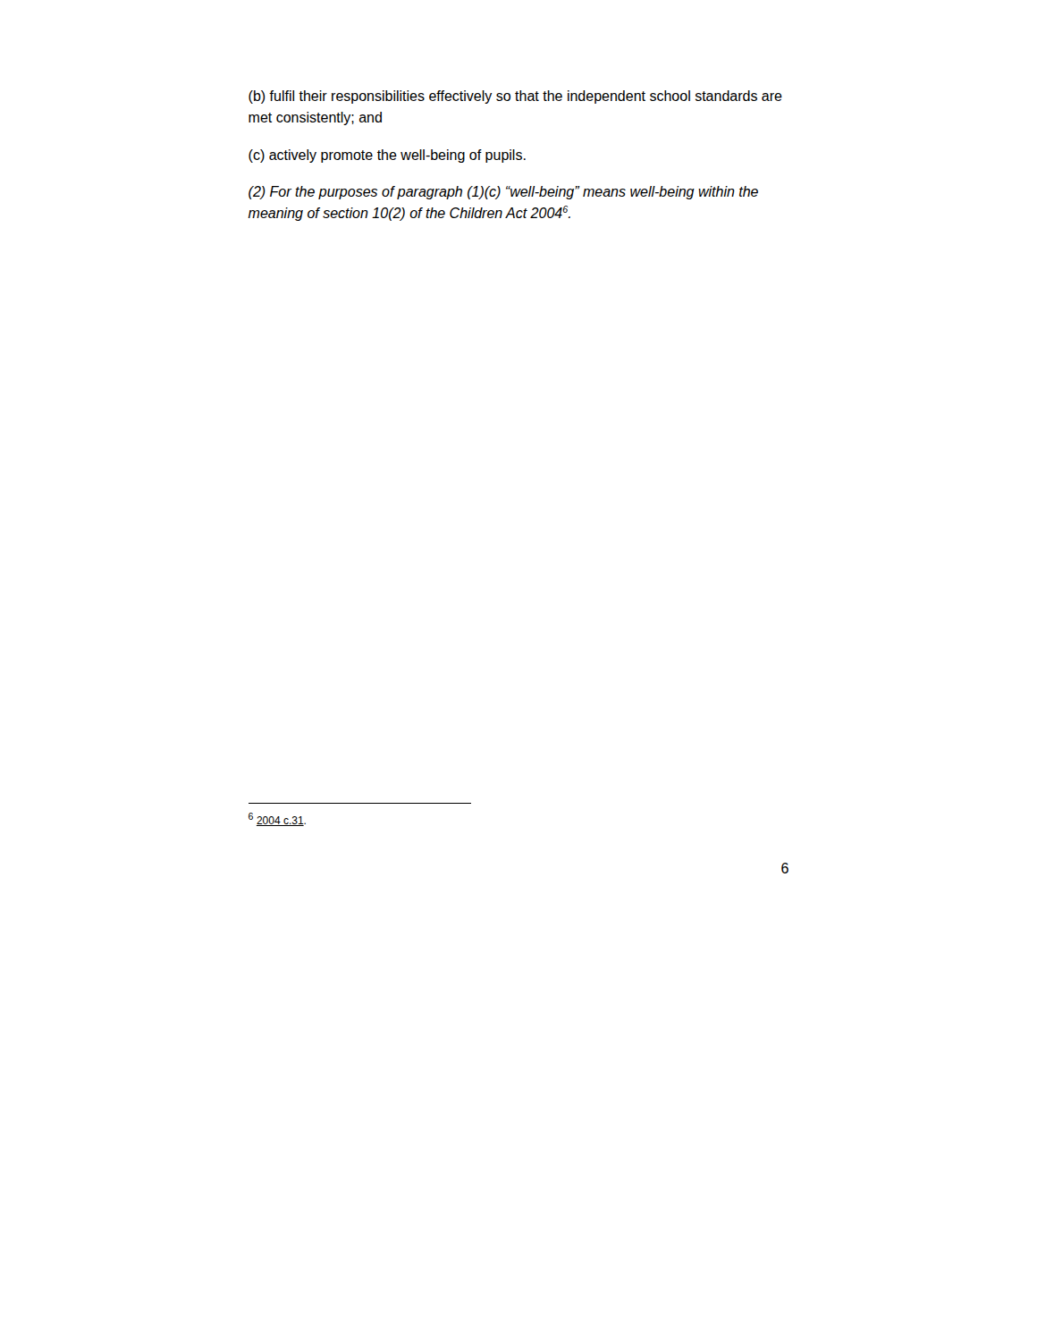(b) fulfil their responsibilities effectively so that the independent school standards are met consistently; and
(c) actively promote the well-being of pupils.
(2) For the purposes of paragraph (1)(c) “well-being” means well-being within the meaning of section 10(2) of the Children Act 20046.
6 2004 c.31.
6